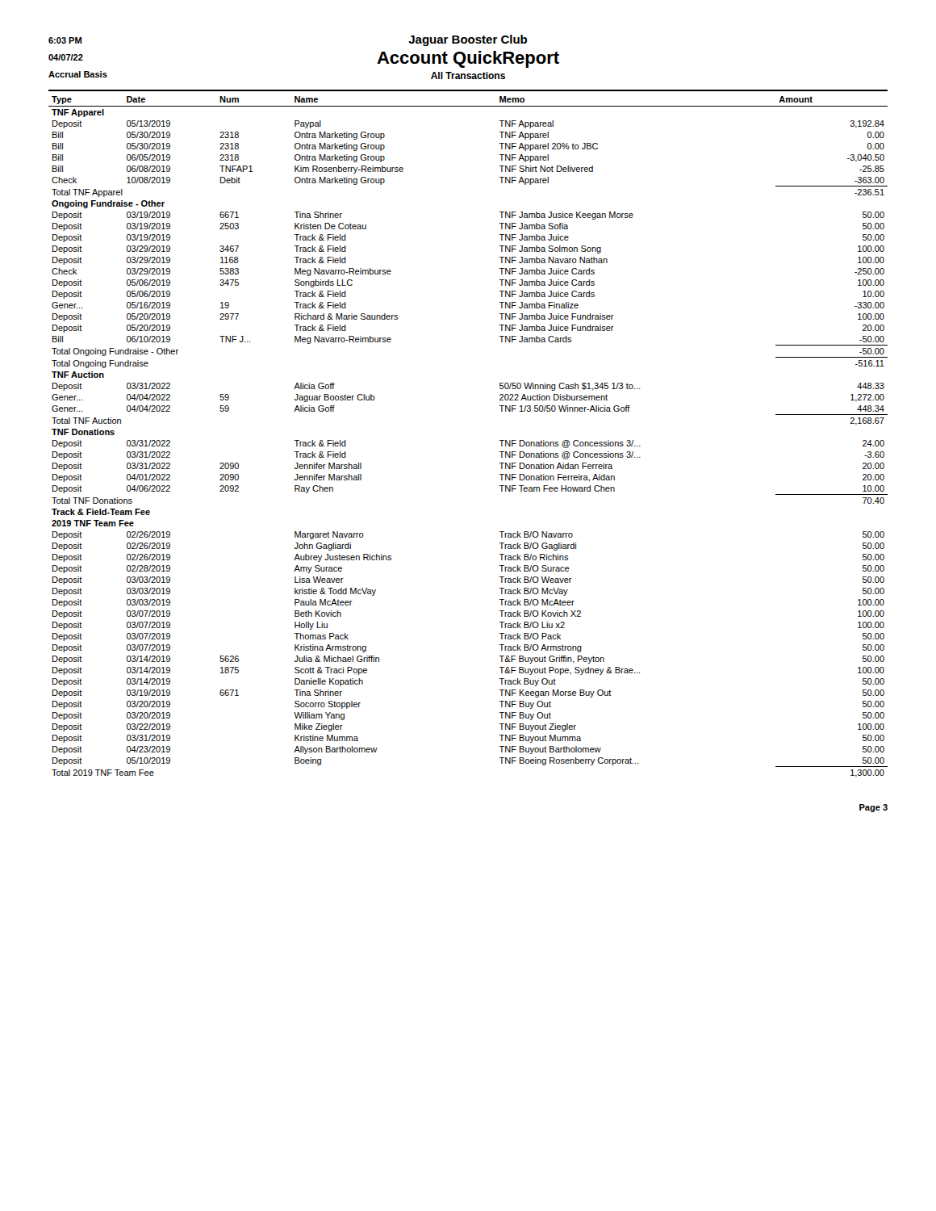6:03 PM
04/07/22
Accrual Basis
Jaguar Booster Club
Account QuickReport
All Transactions
| Type | Date | Num | Name | Memo | Amount |
| --- | --- | --- | --- | --- | --- |
| TNF Apparel |
| Deposit | 05/13/2019 | | Paypal | TNF Appareal | 3,192.84 |
| Bill | 05/30/2019 | 2318 | Ontra Marketing Group | TNF Apparel | 0.00 |
| Bill | 05/30/2019 | 2318 | Ontra Marketing Group | TNF Apparel 20% to JBC | 0.00 |
| Bill | 06/05/2019 | 2318 | Ontra Marketing Group | TNF Apparel | -3,040.50 |
| Bill | 06/08/2019 | TNFAP1 | Kim Rosenberry-Reimburse | TNF Shirt Not Delivered | -25.85 |
| Check | 10/08/2019 | Debit | Ontra Marketing Group | TNF Apparel | -363.00 |
| Total TNF Apparel | -236.51 |
| Ongoing Fundraise - Other |
| Deposit | 03/19/2019 | 6671 | Tina Shriner | TNF Jamba Jusice Keegan Morse | 50.00 |
| Deposit | 03/19/2019 | 2503 | Kristen De Coteau | TNF Jamba Sofia | 50.00 |
| Deposit | 03/19/2019 | | Track & Field | TNF Jamba Juice | 50.00 |
| Deposit | 03/29/2019 | 3467 | Track & Field | TNF Jamba Solmon Song | 100.00 |
| Deposit | 03/29/2019 | 1168 | Track & Field | TNF Jamba Navaro Nathan | 100.00 |
| Check | 03/29/2019 | 5383 | Meg Navarro-Reimburse | TNF Jamba Juice Cards | -250.00 |
| Deposit | 05/06/2019 | 3475 | Songbirds LLC | TNF Jamba Juice Cards | 100.00 |
| Deposit | 05/06/2019 | | Track & Field | TNF Jamba Juice Cards | 10.00 |
| Gener... | 05/16/2019 | 19 | Track & Field | TNF Jamba Finalize | -330.00 |
| Deposit | 05/20/2019 | 2977 | Richard & Marie Saunders | TNF Jamba Juice Fundraiser | 100.00 |
| Deposit | 05/20/2019 | | Track & Field | TNF Jamba Juice Fundraiser | 20.00 |
| Bill | 06/10/2019 | TNF J... | Meg Navarro-Reimburse | TNF Jamba Cards | -50.00 |
| Total Ongoing Fundraise - Other | -50.00 |
| Total Ongoing Fundraise | -516.11 |
| TNF Auction |
| Deposit | 03/31/2022 | | Alicia Goff | 50/50 Winning Cash $1,345 1/3 to... | 448.33 |
| Gener... | 04/04/2022 | 59 | Jaguar Booster Club | 2022 Auction Disbursement | 1,272.00 |
| Gener... | 04/04/2022 | 59 | Alicia Goff | TNF 1/3 50/50 Winner-Alicia Goff | 448.34 |
| Total TNF Auction | 2,168.67 |
| TNF Donations |
| Deposit | 03/31/2022 | | Track & Field | TNF Donations @ Concessions 3/... | 24.00 |
| Deposit | 03/31/2022 | | Track & Field | TNF Donations @ Concessions 3/... | -3.60 |
| Deposit | 03/31/2022 | 2090 | Jennifer Marshall | TNF Donation Aidan Ferreira | 20.00 |
| Deposit | 04/01/2022 | 2090 | Jennifer Marshall | TNF Donation Ferreira, Aidan | 20.00 |
| Deposit | 04/06/2022 | 2092 | Ray Chen | TNF Team Fee Howard Chen | 10.00 |
| Total TNF Donations | 70.40 |
| Track & Field-Team Fee |
| 2019 TNF Team Fee |
| Deposit | 02/26/2019 | | Margaret Navarro | Track B/O Navarro | 50.00 |
| Deposit | 02/26/2019 | | John Gagliardi | Track B/O Gagliardi | 50.00 |
| Deposit | 02/26/2019 | | Aubrey Justesen Richins | Track B/o Richins | 50.00 |
| Deposit | 02/28/2019 | | Amy Surace | Track B/O Surace | 50.00 |
| Deposit | 03/03/2019 | | Lisa Weaver | Track B/O Weaver | 50.00 |
| Deposit | 03/03/2019 | | kristie & Todd McVay | Track B/O McVay | 50.00 |
| Deposit | 03/03/2019 | | Paula McAteer | Track B/O McAteer | 100.00 |
| Deposit | 03/07/2019 | | Beth Kovich | Track B/O Kovich X2 | 100.00 |
| Deposit | 03/07/2019 | | Holly Liu | Track B/O Liu x2 | 100.00 |
| Deposit | 03/07/2019 | | Thomas Pack | Track B/O Pack | 50.00 |
| Deposit | 03/07/2019 | | Kristina Armstrong | Track B/O Armstrong | 50.00 |
| Deposit | 03/14/2019 | 5626 | Julia & Michael Griffin | T&F Buyout Griffin, Peyton | 50.00 |
| Deposit | 03/14/2019 | 1875 | Scott & Traci Pope | T&F Buyout Pope, Sydney & Brae... | 100.00 |
| Deposit | 03/14/2019 | | Danielle Kopatich | Track Buy Out | 50.00 |
| Deposit | 03/19/2019 | 6671 | Tina Shriner | TNF Keegan Morse Buy Out | 50.00 |
| Deposit | 03/20/2019 | | Socorro Stoppler | TNF Buy Out | 50.00 |
| Deposit | 03/20/2019 | | William Yang | TNF Buy Out | 50.00 |
| Deposit | 03/22/2019 | | Mike Ziegler | TNF Buyout Ziegler | 100.00 |
| Deposit | 03/31/2019 | | Kristine Mumma | TNF Buyout Mumma | 50.00 |
| Deposit | 04/23/2019 | | Allyson Bartholomew | TNF Buyout Bartholomew | 50.00 |
| Deposit | 05/10/2019 | | Boeing | TNF Boeing Rosenberry Corporat... | 50.00 |
| Total 2019 TNF Team Fee | 1,300.00 |
Page 3